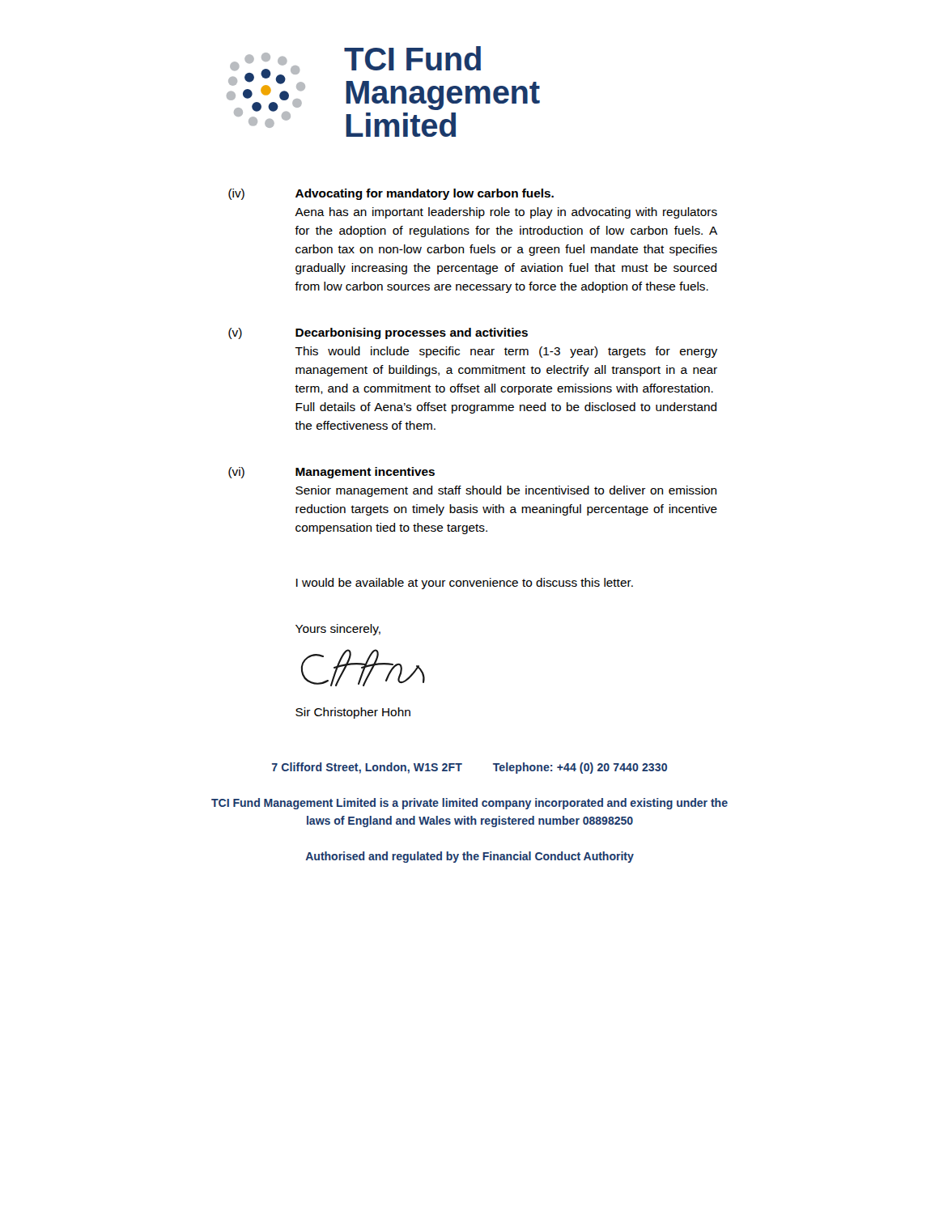TCI Fund
Management
Limited
(iv)
Advocating for mandatory low carbon fuels.
Aena has an important leadership role to play in advocating with regulators for the adoption of regulations for the introduction of low carbon fuels. A carbon tax on non-low carbon fuels or a green fuel mandate that specifies gradually increasing the percentage of aviation fuel that must be sourced from low carbon sources are necessary to force the adoption of these fuels.
(v)
Decarbonising processes and activities
This would include specific near term (1-3 year) targets for energy management of buildings, a commitment to electrify all transport in a near term, and a commitment to offset all corporate emissions with afforestation. Full details of Aena’s offset programme need to be disclosed to understand the effectiveness of them.
(vi)
Management incentives
Senior management and staff should be incentivised to deliver on emission reduction targets on timely basis with a meaningful percentage of incentive compensation tied to these targets.
I would be available at your convenience to discuss this letter.
Yours sincerely,
Sir Christopher Hohn
7 Clifford Street, London, W1S 2FT Telephone: +44 (0) 20 7440 2330
TCI Fund Management Limited is a private limited company incorporated and existing under the laws of England and Wales with registered number 08898250
Authorised and regulated by the Financial Conduct Authority